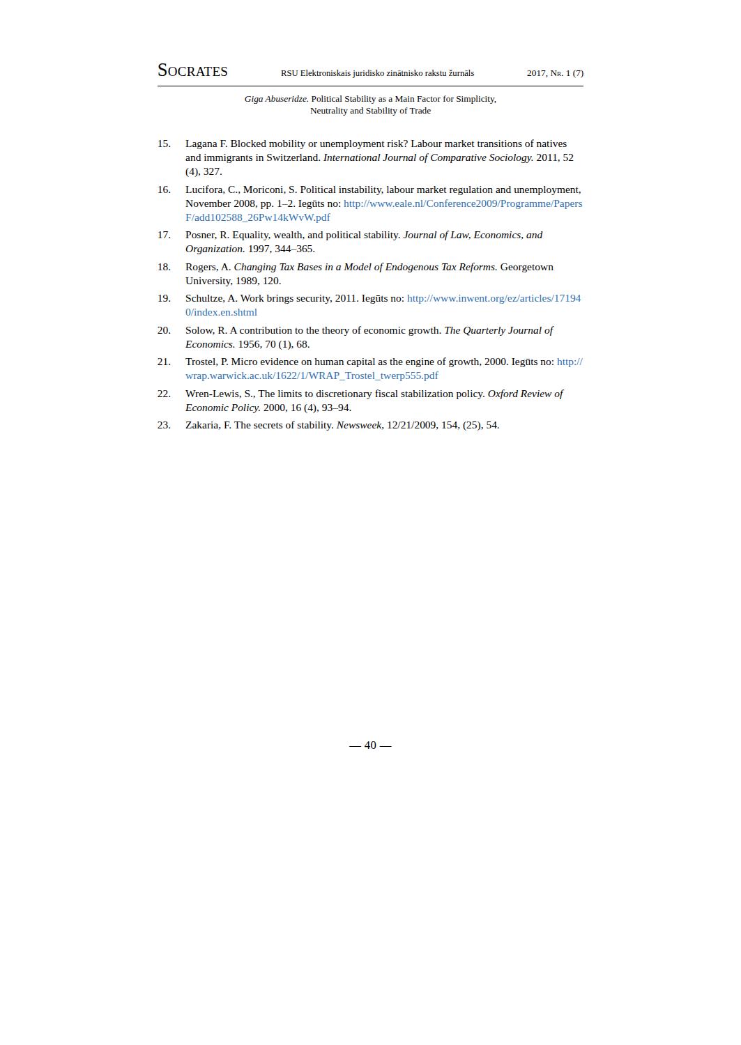Socrates
RSU Elektroniskais juridisko zinātnisko rakstu žurnāls
2017, Nr. 1 (7)
Giga Abuseridze. Political Stability as a Main Factor for Simplicity,
Neutrality and Stability of Trade
Lagana F. Blocked mobility or unemployment risk? Labour market transitions of natives and immigrants in Switzerland. International Journal of Comparative Sociology. 2011, 52 (4), 327.
Lucifora, C., Moriconi, S. Political instability, labour market regulation and unemployment, November 2008, pp. 1–2. Iegūts no: http://www.eale.nl/Conference2009/Programme/PapersF/add102588_26Pw14kWvW.pdf
Posner, R. Equality, wealth, and political stability. Journal of Law, Economics, and Organization. 1997, 344–365.
Rogers, A. Changing Tax Bases in a Model of Endogenous Tax Reforms. Georgetown University, 1989, 120.
Schultze, A. Work brings security, 2011. Iegūts no: http://www.inwent.org/ez/articles/171940/index.en.shtml
Solow, R. A contribution to the theory of economic growth. The Quarterly Journal of Economics. 1956, 70 (1), 68.
Trostel, P. Micro evidence on human capital as the engine of growth, 2000. Iegūts no: http://wrap.warwick.ac.uk/1622/1/WRAP_Trostel_twerp555.pdf
Wren-Lewis, S., The limits to discretionary fiscal stabilization policy. Oxford Review of Economic Policy. 2000, 16 (4), 93–94.
Zakaria, F. The secrets of stability. Newsweek, 12/21/2009, 154, (25), 54.
— 40 —